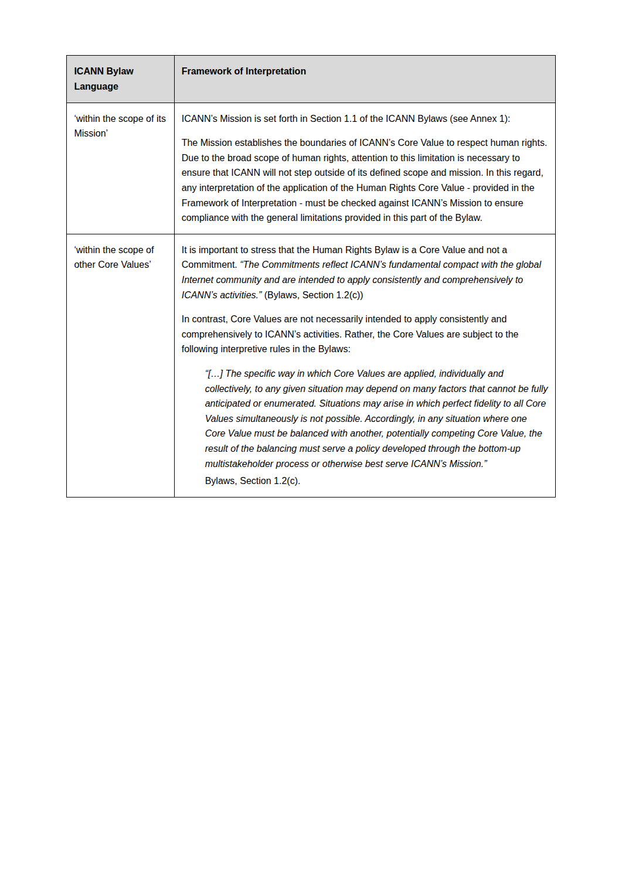| ICANN Bylaw Language | Framework of Interpretation |
| --- | --- |
| ‘within the scope of its Mission’ | ICANN’s Mission is set forth in Section 1.1 of the ICANN Bylaws (see Annex 1): The Mission establishes the boundaries of ICANN’s Core Value to respect human rights. Due to the broad scope of human rights, attention to this limitation is necessary to ensure that ICANN will not step outside of its defined scope and mission. In this regard, any interpretation of the application of the Human Rights Core Value - provided in the Framework of Interpretation - must be checked against ICANN’s Mission to ensure compliance with the general limitations provided in this part of the Bylaw. |
| ‘within the scope of other Core Values’ | It is important to stress that the Human Rights Bylaw is a Core Value and not a Commitment. “The Commitments reflect ICANN’s fundamental compact with the global Internet community and are intended to apply consistently and comprehensively to ICANN’s activities.” (Bylaws, Section 1.2(c)) In contrast, Core Values are not necessarily intended to apply consistently and comprehensively to ICANN’s activities. Rather, the Core Values are subject to the following interpretive rules in the Bylaws: “[…] The specific way in which Core Values are applied, individually and collectively, to any given situation may depend on many factors that cannot be fully anticipated or enumerated. Situations may arise in which perfect fidelity to all Core Values simultaneously is not possible. Accordingly, in any situation where one Core Value must be balanced with another, potentially competing Core Value, the result of the balancing must serve a policy developed through the bottom-up multistakeholder process or otherwise best serve ICANN’s Mission.” Bylaws, Section 1.2(c). |